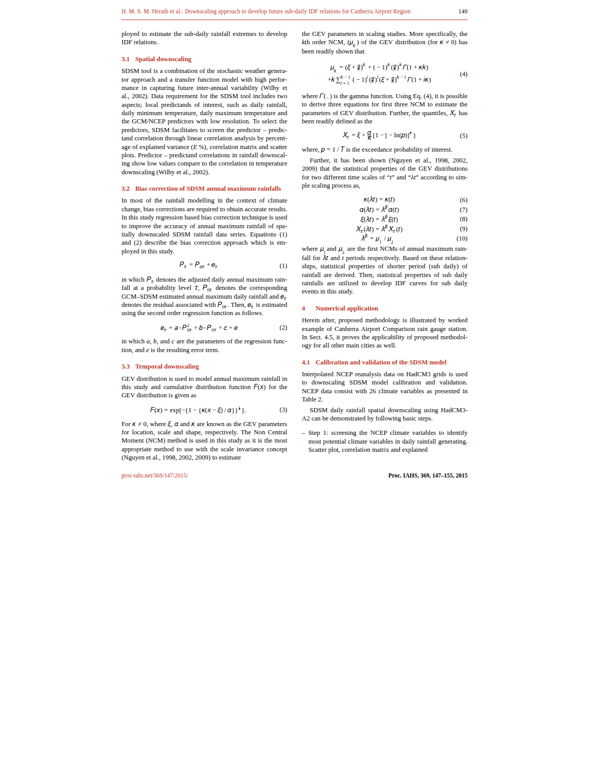149 H. M. S. M. Herath et al.: Downscaling approach to develop future sub-daily IDF relations for Canberra Airport Region
ployed to estimate the sub-daily rainfall extremes to develop IDF relations.
3.1 Spatial downscaling
SDSM tool is a combination of the stochastic weather generator approach and a transfer function model with high performance in capturing future inter-annual variability (Wilby et al., 2002). Data requirement for the SDSM tool includes two aspects; local predictands of interest, such as daily rainfall, daily minimum temperature, daily maximum temperature and the GCM/NCEP predictors with low resolution. To select the predictors, SDSM facilitates to screen the predictor – predictand correlation through linear correlation analysis by percentage of explained variance (E %), correlation matrix and scatter plots. Predictor – predictand correlations in rainfall downscaling show low values compare to the correlation in temperature downscaling (Wilby et al., 2002).
3.2 Bias correction of SDSM annual maximum rainfalls
In most of the rainfall modelling in the context of climate change, bias corrections are required to obtain accurate results. In this study regression based bias correction technique is used to improve the accuracy of annual maximum rainfall of spatially downscaled SDSM rainfall data series. Equations (1) and (2) describe the bias correction approach which is employed in this study.
Pτ = Poτ + eτ
(1)
in which Pτ denotes the adjusted daily annual maximum rainfall at a probability level T, P0τ denotes the corresponding GCM–SDSM estimated annual maximum daily rainfall and eτ denotes the residual associated with P0τ. Then, eτ is estimated using the second order regression function as follows.
eτ = a⋅ P0τ2 + b⋅ P0τ +c+e
(2)
in which a, b, and c are the parameters of the regression function, and e is the resulting error term.
3.3 Temporal downscaling
GEV distribution is used to model annual maximum rainfall in this study and cumulative distribution function F(x) for the GEV distribution is given as
F(x)= exp [ − {1−{κ(x−ξ)/α}} 1κ ] .
(3)
For κ≠0, where ξ, α and κ are known as the GEV parameters for location, scale and shape, respectively. The Non Central Moment (NCM) method is used in this study as it is the most appropriate method to use with the scale invariance concept (Nguyen et al., 1998, 2002, 2009) to estimate
the GEV parameters in scaling studies. More specifically, the kth order NCM, (μk) of the GEV distribution (for κ≠0) has been readily shown that
μk = (ξ+ακ) k + (−1)k (ακ) k Γ(1+κk) +k ∑ i=1 k−1 (−1)i (ακ) i (ξ+ακ) k−1 Γ(1+iκ)
(4)
where Γ(.) is the gamma function. Using Eq. (4), it is possible to derive three equations for first three NCM to estimate the parameters of GEV distribution. Further, the quantiles, Xt has been readily defined as the
Xt =ξ+ ακ { 1− [−ln(p)] κ }
(5)
where, p=1/T is the exceedance probability of interest.
Further, it has been shown (Nguyen et al., 1998, 2002, 2009) that the statistical properties of the GEV distributions for two different time scales of “t” and “λt” according to simple scaling process as,
κ(λt) = κ(t)
(6)
α(λt) = λβ α(t)
(7)
ξ(λt) = λβ ξ(t)
(8)
Xτ (λt) = λβ Xτ (t)
(9)
λβ = μ1 / μ2
(10)
where μ1and μ2 are the first NCMs of annual maximum rainfall for λt and t periods respectively. Based on these relationships, statistical properties of shorter period (sub daily) of rainfall are derived. Then, statistical properties of sub daily rainfalls are utilized to develop IDF curves for sub daily events in this study.
4 Numerical application
Herein after, proposed methodology is illustrated by worked example of Canberra Airport Comparison rain gauge station. In Sect. 4.5, it proves the applicability of proposed methodology for all other main cities as well.
4.1 Calibration and validation of the SDSM model
Interpolated NCEP reanalysis data on HadCM3 grids is used to downscaling SDSM model calibration and validation. NCEP data consist with 26 climate variables as presented in Table 2.
SDSM daily rainfall spatial downscaling using HadCM3-A2 can be demonstrated by following basic steps.
–
Step 1: screening the NCEP climate variables to identify most potential climate variables in daily rainfall generating. Scatter plot, correlation matrix and explained
proc-iahs.net/369/147/2015/
Proc. IAHS, 369, 147–155, 2015